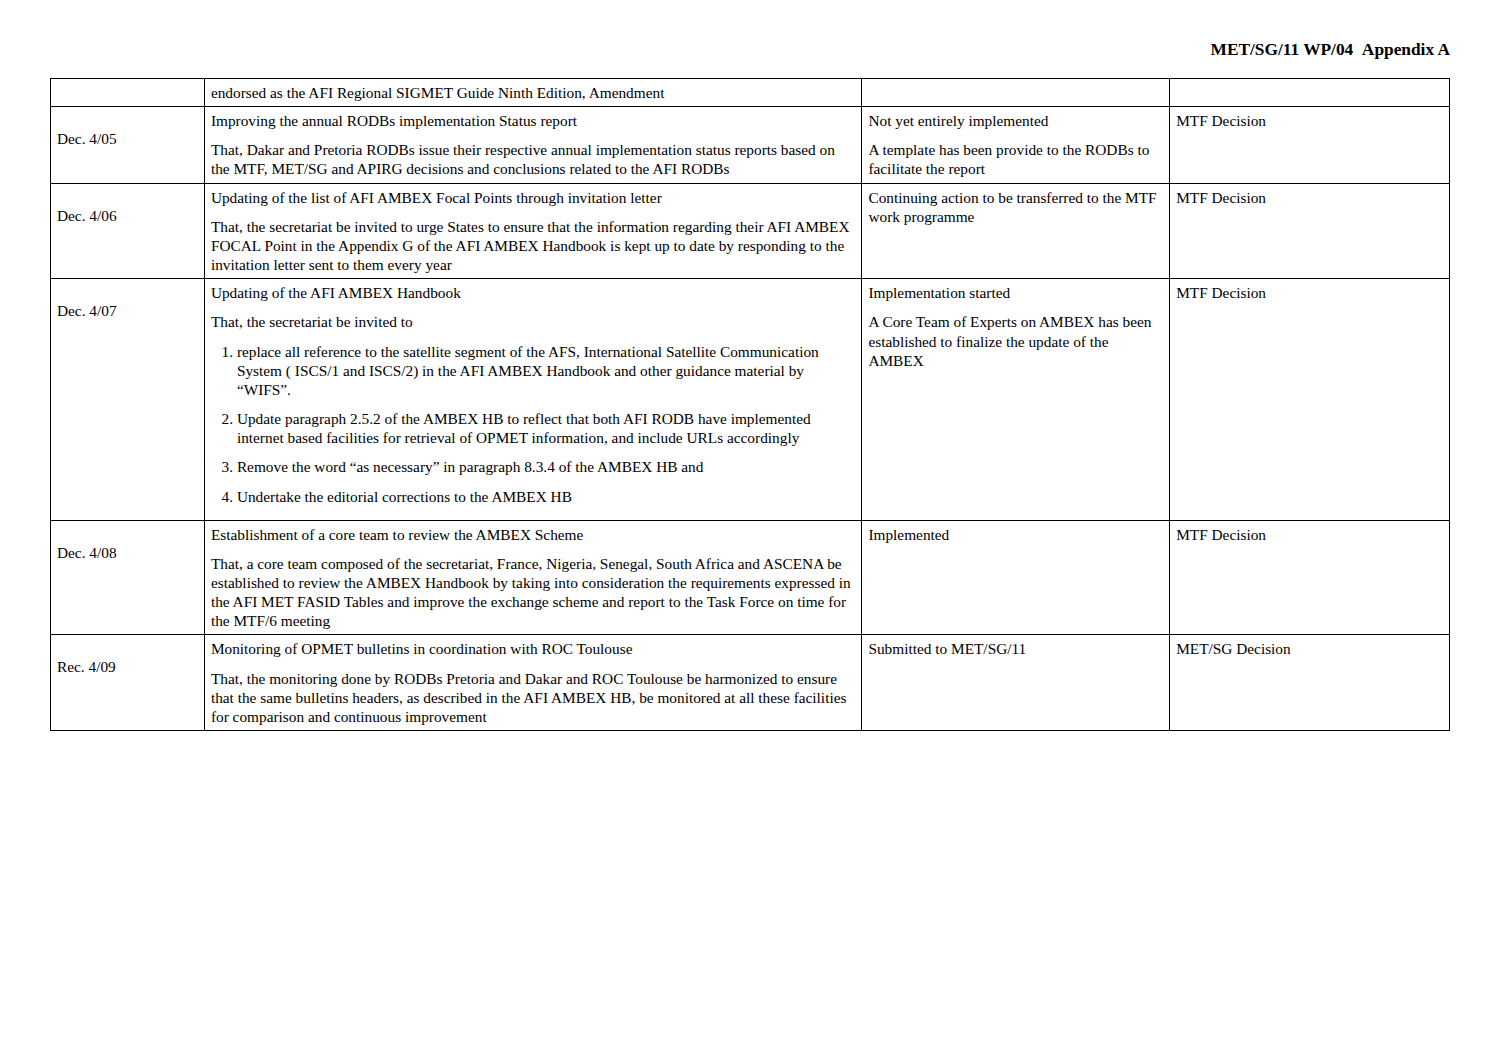MET/SG/11 WP/04 Appendix A
| | endorsed as the AFI Regional SIGMET Guide Ninth Edition, Amendment | | |
| Dec. 4/05 | Improving the annual RODBs implementation Status report That, Dakar and Pretoria RODBs issue their respective annual implementation status reports based on the MTF, MET/SG and APIRG decisions and conclusions related to the AFI RODBs | Not yet entirely implemented A template has been provide to the RODBs to facilitate the report | MTF Decision |
| Dec. 4/06 | Updating of the list of AFI AMBEX Focal Points through invitation letter That, the secretariat be invited to urge States to ensure that the information regarding their AFI AMBEX FOCAL Point in the Appendix G of the AFI AMBEX Handbook is kept up to date by responding to the invitation letter sent to them every year | Continuing action to be transferred to the MTF work programme | MTF Decision |
| Dec. 4/07 | Updating of the AFI AMBEX Handbook That, the secretariat be invited to replace all reference to the satellite segment of the AFS, International Satellite Communication System ( ISCS/1 and ISCS/2) in the AFI AMBEX Handbook and other guidance material by “WIFS”. Update paragraph 2.5.2 of the AMBEX HB to reflect that both AFI RODB have implemented internet based facilities for retrieval of OPMET information, and include URLs accordingly Remove the word “as necessary” in paragraph 8.3.4 of the AMBEX HB and Undertake the editorial corrections to the AMBEX HB | Implementation started A Core Team of Experts on AMBEX has been established to finalize the update of the AMBEX | MTF Decision |
| Dec. 4/08 | Establishment of a core team to review the AMBEX Scheme That, a core team composed of the secretariat, France, Nigeria, Senegal, South Africa and ASCENA be established to review the AMBEX Handbook by taking into consideration the requirements expressed in the AFI MET FASID Tables and improve the exchange scheme and report to the Task Force on time for the MTF/6 meeting | Implemented | MTF Decision |
| Rec. 4/09 | Monitoring of OPMET bulletins in coordination with ROC Toulouse That, the monitoring done by RODBs Pretoria and Dakar and ROC Toulouse be harmonized to ensure that the same bulletins headers, as described in the AFI AMBEX HB, be monitored at all these facilities for comparison and continuous improvement | Submitted to MET/SG/11 | MET/SG Decision |